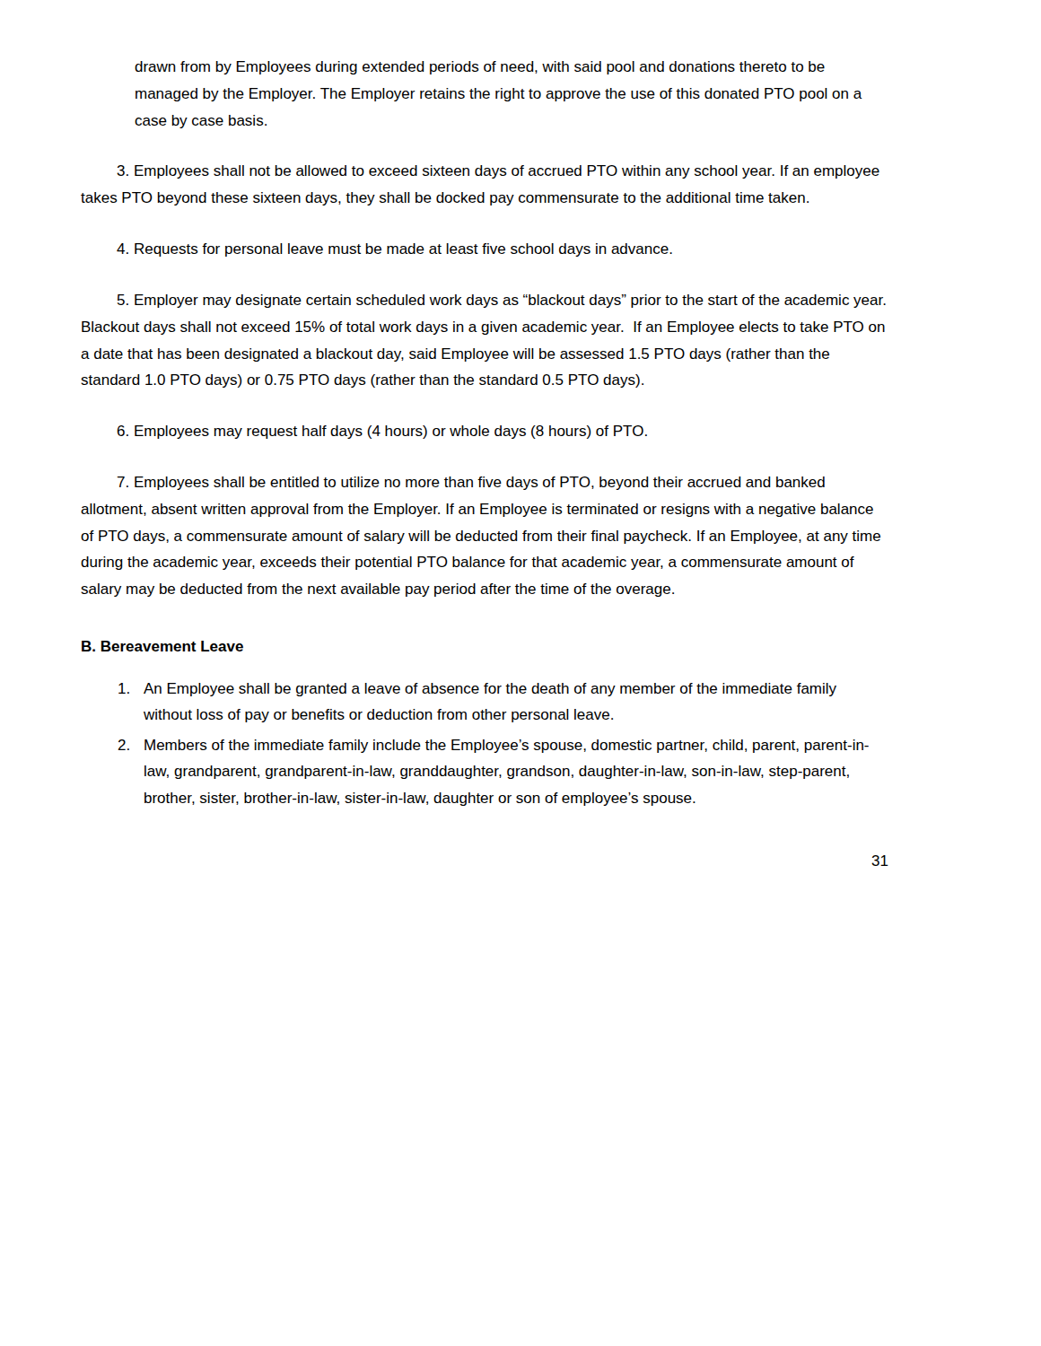drawn from by Employees during extended periods of need, with said pool and donations thereto to be managed by the Employer. The Employer retains the right to approve the use of this donated PTO pool on a case by case basis.
3. Employees shall not be allowed to exceed sixteen days of accrued PTO within any school year. If an employee takes PTO beyond these sixteen days, they shall be docked pay commensurate to the additional time taken.
4. Requests for personal leave must be made at least five school days in advance.
5. Employer may designate certain scheduled work days as “blackout days” prior to the start of the academic year. Blackout days shall not exceed 15% of total work days in a given academic year. If an Employee elects to take PTO on a date that has been designated a blackout day, said Employee will be assessed 1.5 PTO days (rather than the standard 1.0 PTO days) or 0.75 PTO days (rather than the standard 0.5 PTO days).
6. Employees may request half days (4 hours) or whole days (8 hours) of PTO.
7. Employees shall be entitled to utilize no more than five days of PTO, beyond their accrued and banked allotment, absent written approval from the Employer. If an Employee is terminated or resigns with a negative balance of PTO days, a commensurate amount of salary will be deducted from their final paycheck. If an Employee, at any time during the academic year, exceeds their potential PTO balance for that academic year, a commensurate amount of salary may be deducted from the next available pay period after the time of the overage.
B. Bereavement Leave
An Employee shall be granted a leave of absence for the death of any member of the immediate family without loss of pay or benefits or deduction from other personal leave.
Members of the immediate family include the Employee’s spouse, domestic partner, child, parent, parent-in-law, grandparent, grandparent-in-law, granddaughter, grandson, daughter-in-law, son-in-law, step-parent, brother, sister, brother-in-law, sister-in-law, daughter or son of employee’s spouse.
31